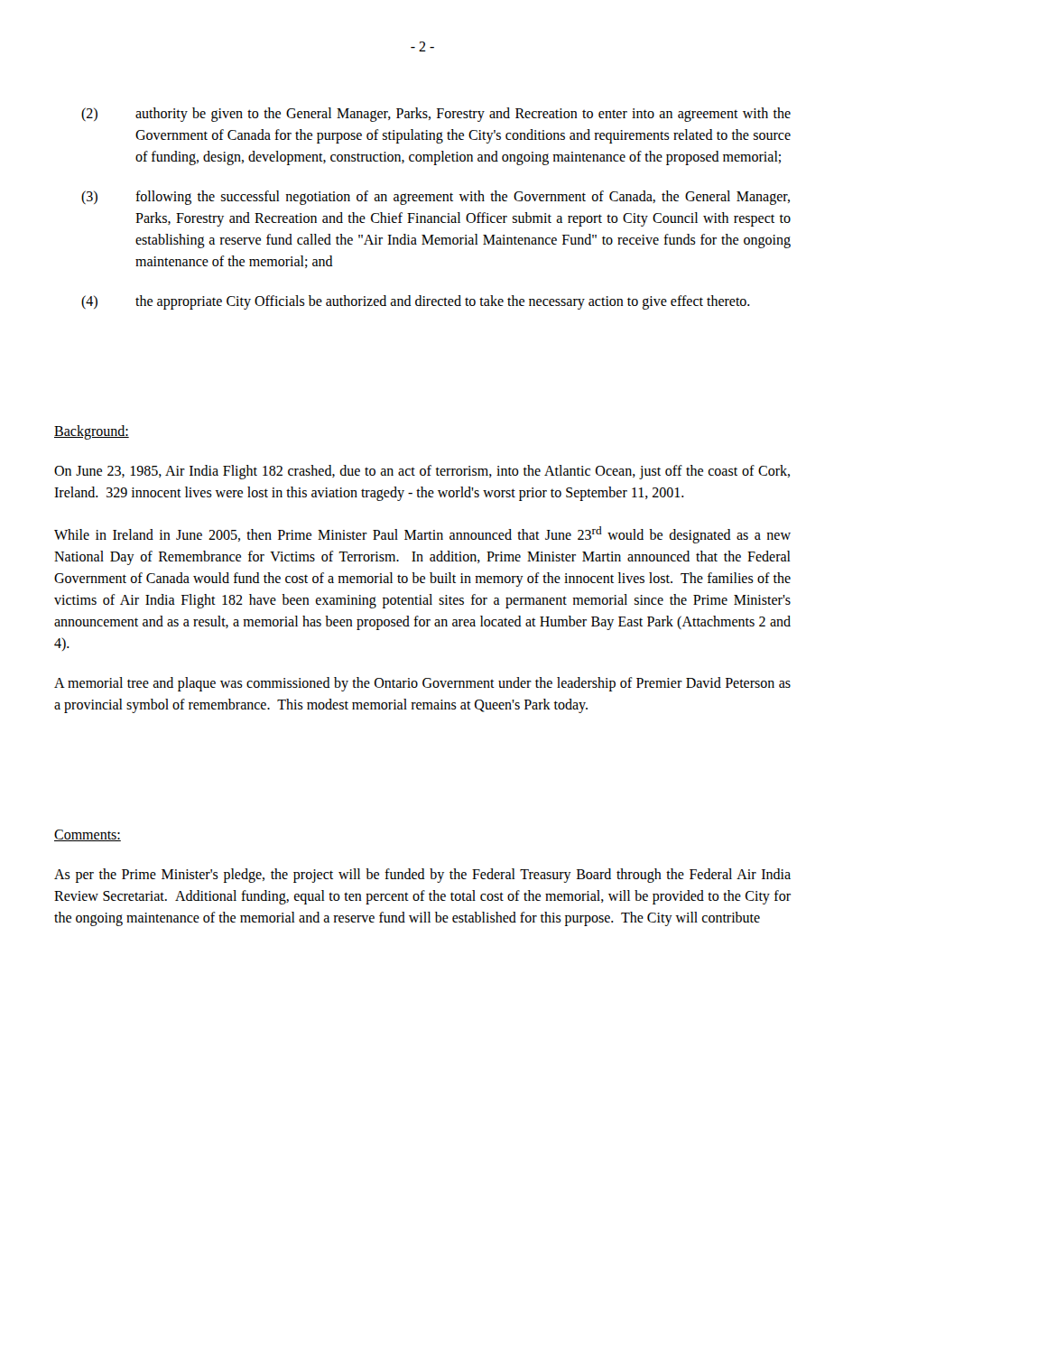- 2 -
(2)
authority be given to the General Manager, Parks, Forestry and Recreation to enter into an agreement with the Government of Canada for the purpose of stipulating the City's conditions and requirements related to the source of funding, design, development, construction, completion and ongoing maintenance of the proposed memorial;
(3)
following the successful negotiation of an agreement with the Government of Canada, the General Manager, Parks, Forestry and Recreation and the Chief Financial Officer submit a report to City Council with respect to establishing a reserve fund called the "Air India Memorial Maintenance Fund" to receive funds for the ongoing maintenance of the memorial; and
(4)
the appropriate City Officials be authorized and directed to take the necessary action to give effect thereto.
Background:
On June 23, 1985, Air India Flight 182 crashed, due to an act of terrorism, into the Atlantic Ocean, just off the coast of Cork, Ireland. 329 innocent lives were lost in this aviation tragedy - the world's worst prior to September 11, 2001.
While in Ireland in June 2005, then Prime Minister Paul Martin announced that June 23rd would be designated as a new National Day of Remembrance for Victims of Terrorism. In addition, Prime Minister Martin announced that the Federal Government of Canada would fund the cost of a memorial to be built in memory of the innocent lives lost. The families of the victims of Air India Flight 182 have been examining potential sites for a permanent memorial since the Prime Minister's announcement and as a result, a memorial has been proposed for an area located at Humber Bay East Park (Attachments 2 and 4).
A memorial tree and plaque was commissioned by the Ontario Government under the leadership of Premier David Peterson as a provincial symbol of remembrance. This modest memorial remains at Queen's Park today.
Comments:
As per the Prime Minister's pledge, the project will be funded by the Federal Treasury Board through the Federal Air India Review Secretariat. Additional funding, equal to ten percent of the total cost of the memorial, will be provided to the City for the ongoing maintenance of the memorial and a reserve fund will be established for this purpose. The City will contribute